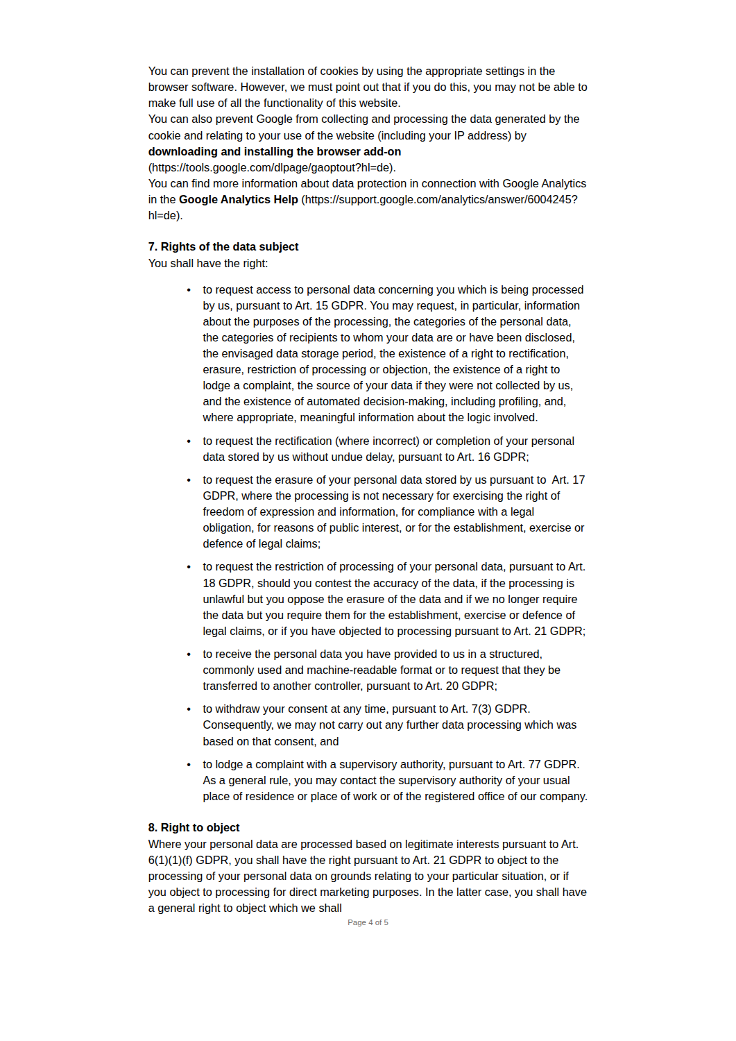You can prevent the installation of cookies by using the appropriate settings in the browser software. However, we must point out that if you do this, you may not be able to make full use of all the functionality of this website.
You can also prevent Google from collecting and processing the data generated by the cookie and relating to your use of the website (including your IP address) by downloading and installing the browser add-on (https://tools.google.com/dlpage/gaoptout?hl=de).
You can find more information about data protection in connection with Google Analytics in the Google Analytics Help (https://support.google.com/analytics/answer/6004245?hl=de).
7. Rights of the data subject
You shall have the right:
to request access to personal data concerning you which is being processed by us, pursuant to Art. 15 GDPR. You may request, in particular, information about the purposes of the processing, the categories of the personal data, the categories of recipients to whom your data are or have been disclosed, the envisaged data storage period, the existence of a right to rectification, erasure, restriction of processing or objection, the existence of a right to lodge a complaint, the source of your data if they were not collected by us, and the existence of automated decision-making, including profiling, and, where appropriate, meaningful information about the logic involved.
to request the rectification (where incorrect) or completion of your personal data stored by us without undue delay, pursuant to Art. 16 GDPR;
to request the erasure of your personal data stored by us pursuant to Art. 17 GDPR, where the processing is not necessary for exercising the right of freedom of expression and information, for compliance with a legal obligation, for reasons of public interest, or for the establishment, exercise or defence of legal claims;
to request the restriction of processing of your personal data, pursuant to Art. 18 GDPR, should you contest the accuracy of the data, if the processing is unlawful but you oppose the erasure of the data and if we no longer require the data but you require them for the establishment, exercise or defence of legal claims, or if you have objected to processing pursuant to Art. 21 GDPR;
to receive the personal data you have provided to us in a structured, commonly used and machine-readable format or to request that they be transferred to another controller, pursuant to Art. 20 GDPR;
to withdraw your consent at any time, pursuant to Art. 7(3) GDPR. Consequently, we may not carry out any further data processing which was based on that consent, and
to lodge a complaint with a supervisory authority, pursuant to Art. 77 GDPR. As a general rule, you may contact the supervisory authority of your usual place of residence or place of work or of the registered office of our company.
8. Right to object
Where your personal data are processed based on legitimate interests pursuant to Art. 6(1)(1)(f) GDPR, you shall have the right pursuant to Art. 21 GDPR to object to the processing of your personal data on grounds relating to your particular situation, or if you object to processing for direct marketing purposes. In the latter case, you shall have a general right to object which we shall
Page 4 of 5